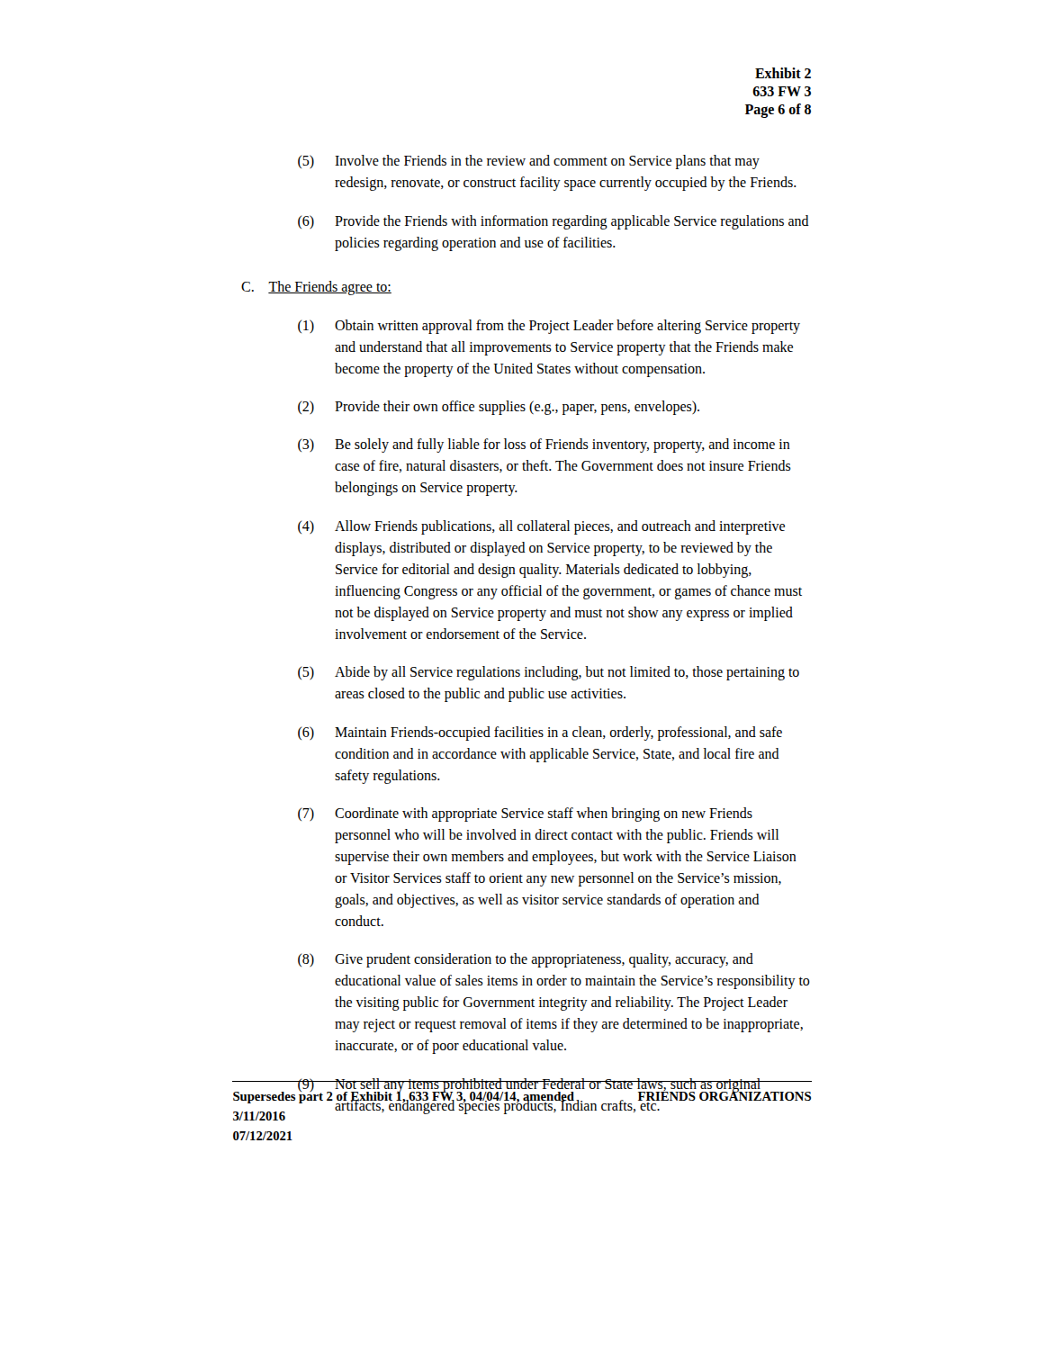Exhibit 2
633 FW 3
Page 6 of 8
(5) Involve the Friends in the review and comment on Service plans that may redesign, renovate, or construct facility space currently occupied by the Friends.
(6) Provide the Friends with information regarding applicable Service regulations and policies regarding operation and use of facilities.
C. The Friends agree to:
(1) Obtain written approval from the Project Leader before altering Service property and understand that all improvements to Service property that the Friends make become the property of the United States without compensation.
(2) Provide their own office supplies (e.g., paper, pens, envelopes).
(3) Be solely and fully liable for loss of Friends inventory, property, and income in case of fire, natural disasters, or theft. The Government does not insure Friends belongings on Service property.
(4) Allow Friends publications, all collateral pieces, and outreach and interpretive displays, distributed or displayed on Service property, to be reviewed by the Service for editorial and design quality. Materials dedicated to lobbying, influencing Congress or any official of the government, or games of chance must not be displayed on Service property and must not show any express or implied involvement or endorsement of the Service.
(5) Abide by all Service regulations including, but not limited to, those pertaining to areas closed to the public and public use activities.
(6) Maintain Friends-occupied facilities in a clean, orderly, professional, and safe condition and in accordance with applicable Service, State, and local fire and safety regulations.
(7) Coordinate with appropriate Service staff when bringing on new Friends personnel who will be involved in direct contact with the public. Friends will supervise their own members and employees, but work with the Service Liaison or Visitor Services staff to orient any new personnel on the Service’s mission, goals, and objectives, as well as visitor service standards of operation and conduct.
(8) Give prudent consideration to the appropriateness, quality, accuracy, and educational value of sales items in order to maintain the Service’s responsibility to the visiting public for Government integrity and reliability. The Project Leader may reject or request removal of items if they are determined to be inappropriate, inaccurate, or of poor educational value.
(9) Not sell any items prohibited under Federal or State laws, such as original artifacts, endangered species products, Indian crafts, etc.
Supersedes part 2 of Exhibit 1, 633 FW 3, 04/04/14, amended 3/11/2016 07/12/2021
FRIENDS ORGANIZATIONS